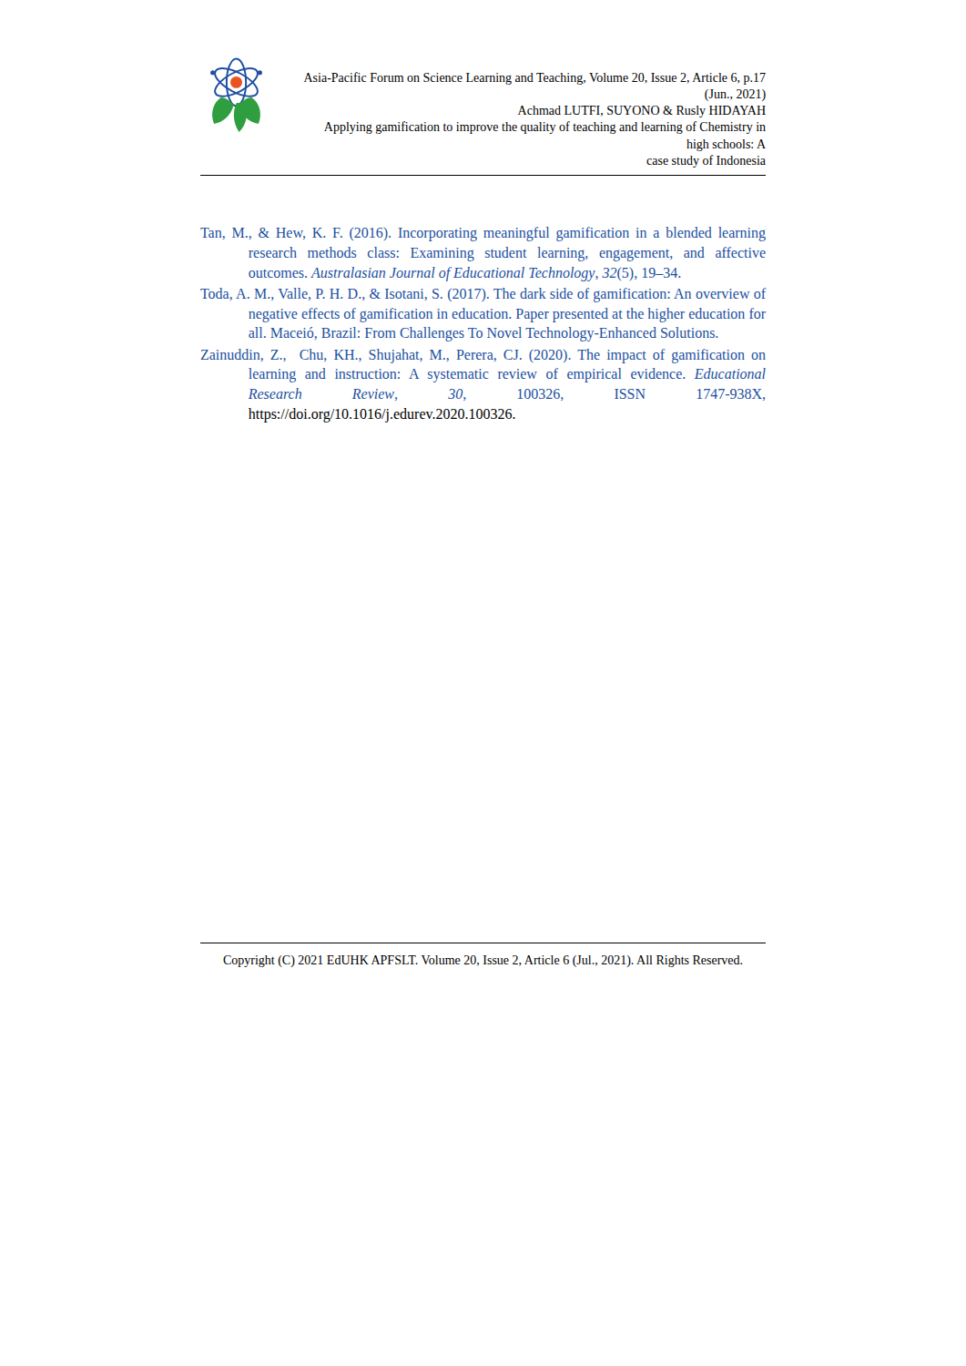Asia-Pacific Forum on Science Learning and Teaching, Volume 20, Issue 2, Article 6, p.17 (Jun., 2021) Achmad LUTFI, SUYONO & Rusly HIDAYAH Applying gamification to improve the quality of teaching and learning of Chemistry in high schools: A case study of Indonesia
Tan, M., & Hew, K. F. (2016). Incorporating meaningful gamification in a blended learning research methods class: Examining student learning, engagement, and affective outcomes. Australasian Journal of Educational Technology, 32(5), 19–34.
Toda, A. M., Valle, P. H. D., & Isotani, S. (2017). The dark side of gamification: An overview of negative effects of gamification in education. Paper presented at the higher education for all. Maceió, Brazil: From Challenges To Novel Technology-Enhanced Solutions.
Zainuddin, Z., Chu, KH., Shujahat, M., Perera, CJ. (2020). The impact of gamification on learning and instruction: A systematic review of empirical evidence. Educational Research Review, 30, 100326, ISSN 1747-938X, https://doi.org/10.1016/j.edurev.2020.100326.
Copyright (C) 2021 EdUHK APFSLT. Volume 20, Issue 2, Article 6 (Jul., 2021). All Rights Reserved.